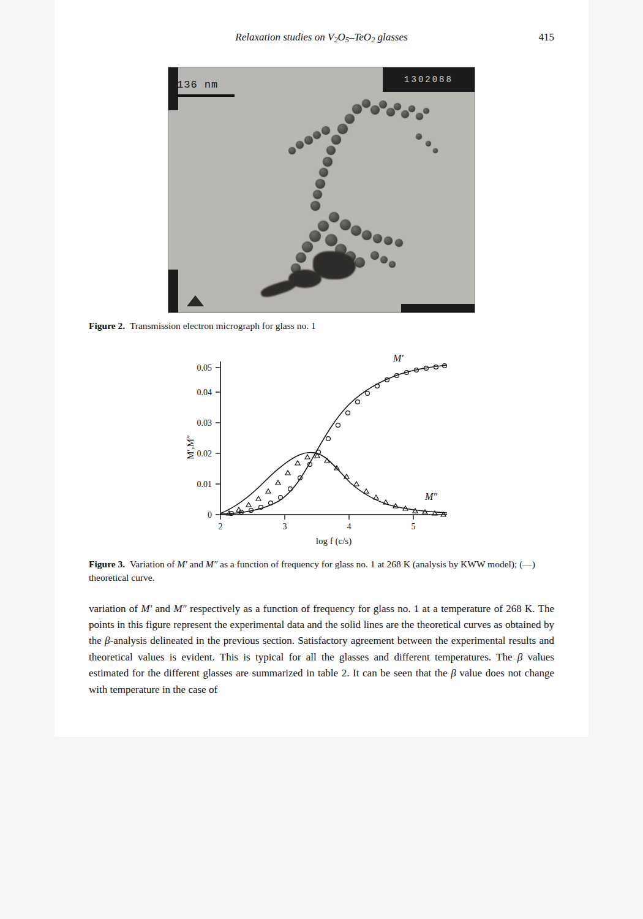Relaxation studies on V2 O5–TeO2 glasses 415
1302088
136 nm
Figure 2. Transmission electron micrograph for glass no. 1
0 0.01 0.02 0.03 0.04 0.05 2 3 4 5 M′,M″ log f (c/s) M′ M″
Figure 3. Variation of M′ and M″ as a function of frequency for glass no. 1 at 268 K (analysis by KWW model); (—) theoretical curve.
variation of M′ and M″ respectively as a function of frequency for glass no. 1 at a temperature of 268 K. The points in this figure represent the experimental data and the solid lines are the theoretical curves as obtained by the β-analysis delineated in the previous section. Satisfactory agreement between the experimental results and theoretical values is evident. This is typical for all the glasses and different temperatures. The β values estimated for the different glasses are summarized in table 2. It can be seen that the β value does not change with temperature in the case of